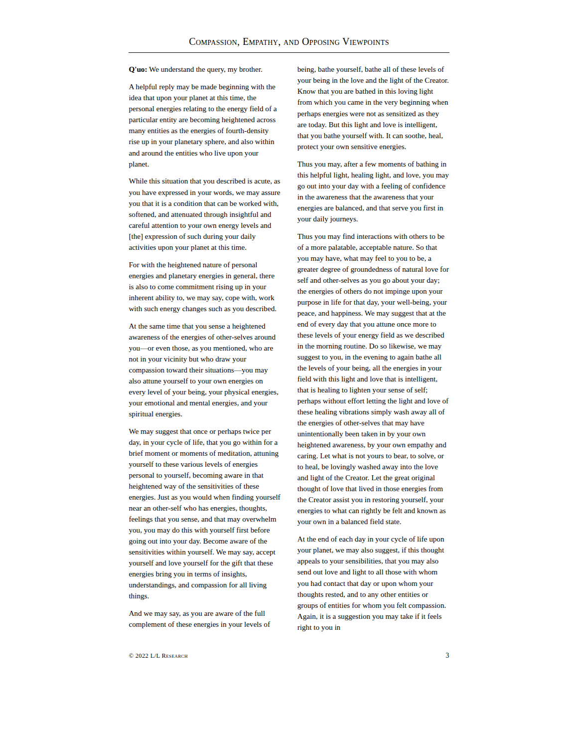Compassion, Empathy, and Opposing Viewpoints
Q'uo: We understand the query, my brother.
A helpful reply may be made beginning with the idea that upon your planet at this time, the personal energies relating to the energy field of a particular entity are becoming heightened across many entities as the energies of fourth-density rise up in your planetary sphere, and also within and around the entities who live upon your planet.
While this situation that you described is acute, as you have expressed in your words, we may assure you that it is a condition that can be worked with, softened, and attenuated through insightful and careful attention to your own energy levels and [the] expression of such during your daily activities upon your planet at this time.
For with the heightened nature of personal energies and planetary energies in general, there is also to come commitment rising up in your inherent ability to, we may say, cope with, work with such energy changes such as you described.
At the same time that you sense a heightened awareness of the energies of other-selves around you—or even those, as you mentioned, who are not in your vicinity but who draw your compassion toward their situations—you may also attune yourself to your own energies on every level of your being, your physical energies, your emotional and mental energies, and your spiritual energies.
We may suggest that once or perhaps twice per day, in your cycle of life, that you go within for a brief moment or moments of meditation, attuning yourself to these various levels of energies personal to yourself, becoming aware in that heightened way of the sensitivities of these energies. Just as you would when finding yourself near an other-self who has energies, thoughts, feelings that you sense, and that may overwhelm you, you may do this with yourself first before going out into your day. Become aware of the sensitivities within yourself. We may say, accept yourself and love yourself for the gift that these energies bring you in terms of insights, understandings, and compassion for all living things.
And we may say, as you are aware of the full complement of these energies in your levels of being, bathe yourself, bathe all of these levels of your being in the love and the light of the Creator. Know that you are bathed in this loving light from which you came in the very beginning when perhaps energies were not as sensitized as they are today. But this light and love is intelligent, that you bathe yourself with. It can soothe, heal, protect your own sensitive energies.
Thus you may, after a few moments of bathing in this helpful light, healing light, and love, you may go out into your day with a feeling of confidence in the awareness that the awareness that your energies are balanced, and that serve you first in your daily journeys.
Thus you may find interactions with others to be of a more palatable, acceptable nature. So that you may have, what may feel to you to be, a greater degree of groundedness of natural love for self and other-selves as you go about your day; the energies of others do not impinge upon your purpose in life for that day, your well-being, your peace, and happiness. We may suggest that at the end of every day that you attune once more to these levels of your energy field as we described in the morning routine. Do so likewise, we may suggest to you, in the evening to again bathe all the levels of your being, all the energies in your field with this light and love that is intelligent, that is healing to lighten your sense of self; perhaps without effort letting the light and love of these healing vibrations simply wash away all of the energies of other-selves that may have unintentionally been taken in by your own heightened awareness, by your own empathy and caring. Let what is not yours to bear, to solve, or to heal, be lovingly washed away into the love and light of the Creator. Let the great original thought of love that lived in those energies from the Creator assist you in restoring yourself, your energies to what can rightly be felt and known as your own in a balanced field state.
At the end of each day in your cycle of life upon your planet, we may also suggest, if this thought appeals to your sensibilities, that you may also send out love and light to all those with whom you had contact that day or upon whom your thoughts rested, and to any other entities or groups of entities for whom you felt compassion. Again, it is a suggestion you may take if it feels right to you in
© 2022 L/L Research 3